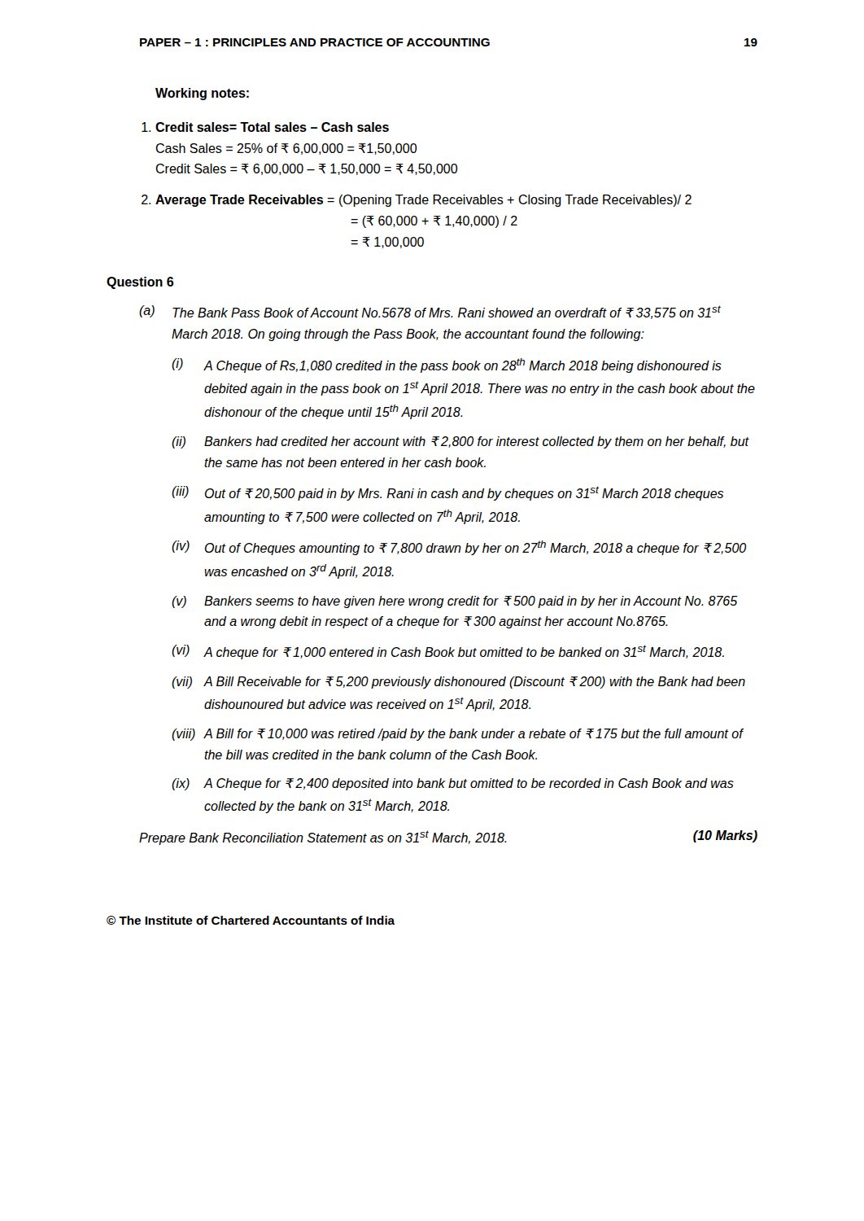PAPER – 1 : PRINCIPLES AND PRACTICE OF ACCOUNTING 19
Working notes:
Credit sales= Total sales – Cash sales
Cash Sales = 25% of ₹ 6,00,000 = ₹1,50,000
Credit Sales = ₹ 6,00,000 – ₹ 1,50,000 = ₹ 4,50,000
Average Trade Receivables = (Opening Trade Receivables + Closing Trade Receivables)/ 2
= (₹ 60,000 + ₹ 1,40,000) / 2
= ₹ 1,00,000
Question 6
(a) The Bank Pass Book of Account No.5678 of Mrs. Rani showed an overdraft of ₹ 33,575 on 31st March 2018. On going through the Pass Book, the accountant found the following:
(i) A Cheque of Rs,1,080 credited in the pass book on 28th March 2018 being dishonoured is debited again in the pass book on 1st April 2018. There was no entry in the cash book about the dishonour of the cheque until 15th April 2018.
(ii) Bankers had credited her account with ₹ 2,800 for interest collected by them on her behalf, but the same has not been entered in her cash book.
(iii) Out of ₹ 20,500 paid in by Mrs. Rani in cash and by cheques on 31st March 2018 cheques amounting to ₹ 7,500 were collected on 7th April, 2018.
(iv) Out of Cheques amounting to ₹ 7,800 drawn by her on 27th March, 2018 a cheque for ₹ 2,500 was encashed on 3rd April, 2018.
(v) Bankers seems to have given here wrong credit for ₹ 500 paid in by her in Account No. 8765 and a wrong debit in respect of a cheque for ₹ 300 against her account No.8765.
(vi) A cheque for ₹ 1,000 entered in Cash Book but omitted to be banked on 31st March, 2018.
(vii) A Bill Receivable for ₹ 5,200 previously dishonoured (Discount ₹ 200) with the Bank had been dishounoured but advice was received on 1st April, 2018.
(viii) A Bill for ₹ 10,000 was retired /paid by the bank under a rebate of ₹ 175 but the full amount of the bill was credited in the bank column of the Cash Book.
(ix) A Cheque for ₹ 2,400 deposited into bank but omitted to be recorded in Cash Book and was collected by the bank on 31st March, 2018.
Prepare Bank Reconciliation Statement as on 31st March, 2018.(10 Marks)
© The Institute of Chartered Accountants of India